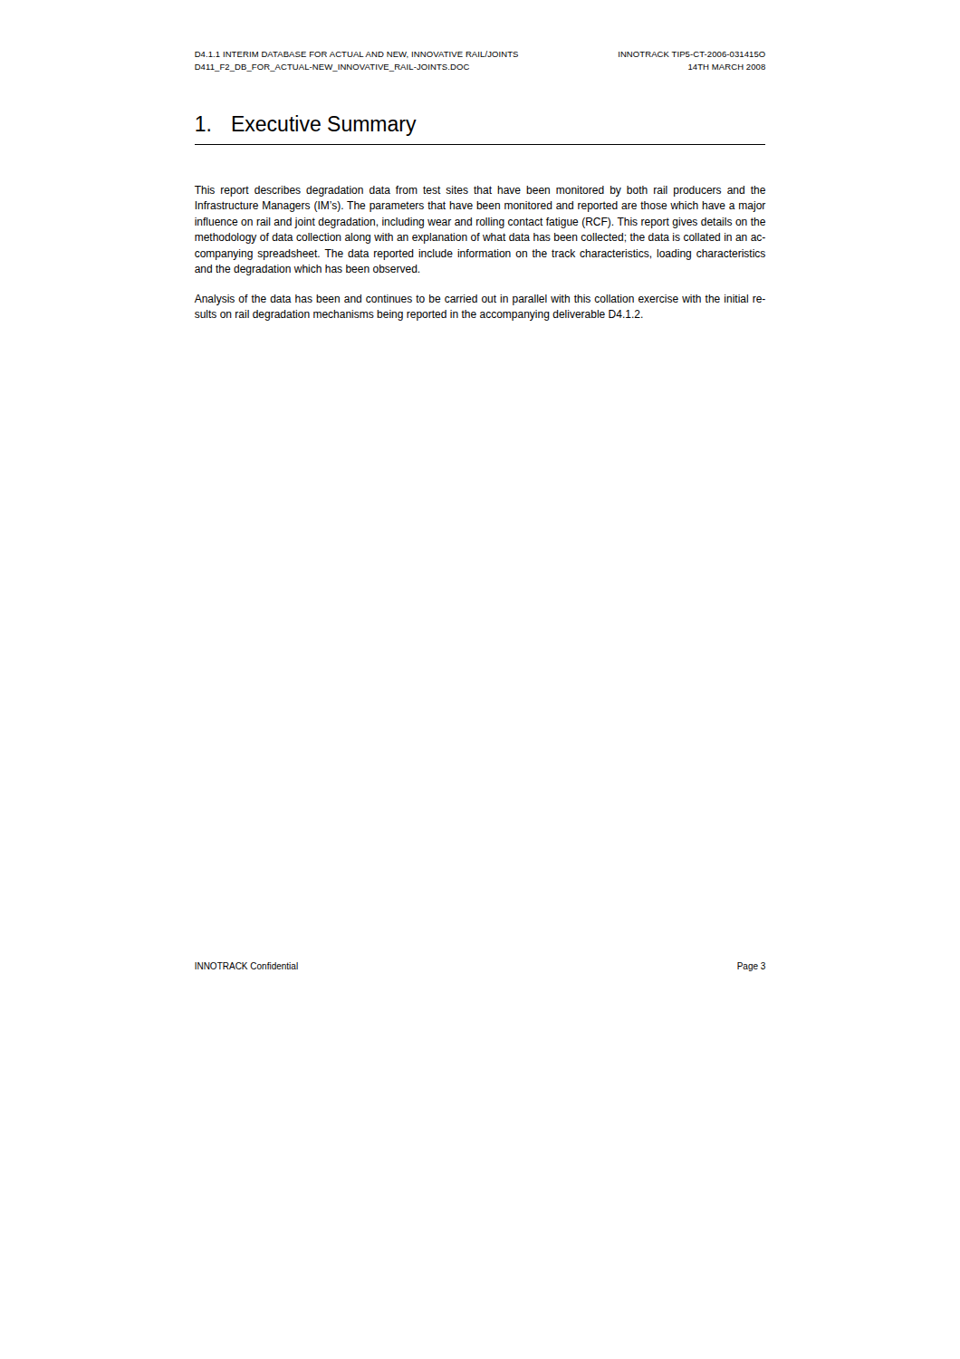| D4.1.1 INTERIM DATABASE FOR ACTUAL AND NEW, INNOVATIVE RAIL/JOINTS | INNOTRACK TIP5-CT-2006-031415O |
| D411_F2_DB_FOR_ACTUAL-NEW_INNOVATIVE_RAIL-JOINTS.DOC | 14TH MARCH 2008 |
1. Executive Summary
This report describes degradation data from test sites that have been monitored by both rail producers and the Infrastructure Managers (IM’s). The parameters that have been monitored and reported are those which have a major influence on rail and joint degradation, including wear and rolling contact fatigue (RCF). This report gives details on the methodology of data collection along with an explanation of what data has been collected; the data is collated in an accompanying spreadsheet. The data reported include information on the track characteristics, loading characteristics and the degradation which has been observed.
Analysis of the data has been and continues to be carried out in parallel with this collation exercise with the initial results on rail degradation mechanisms being reported in the accompanying deliverable D4.1.2.
| INNOTRACK Confidential | Page 3 |